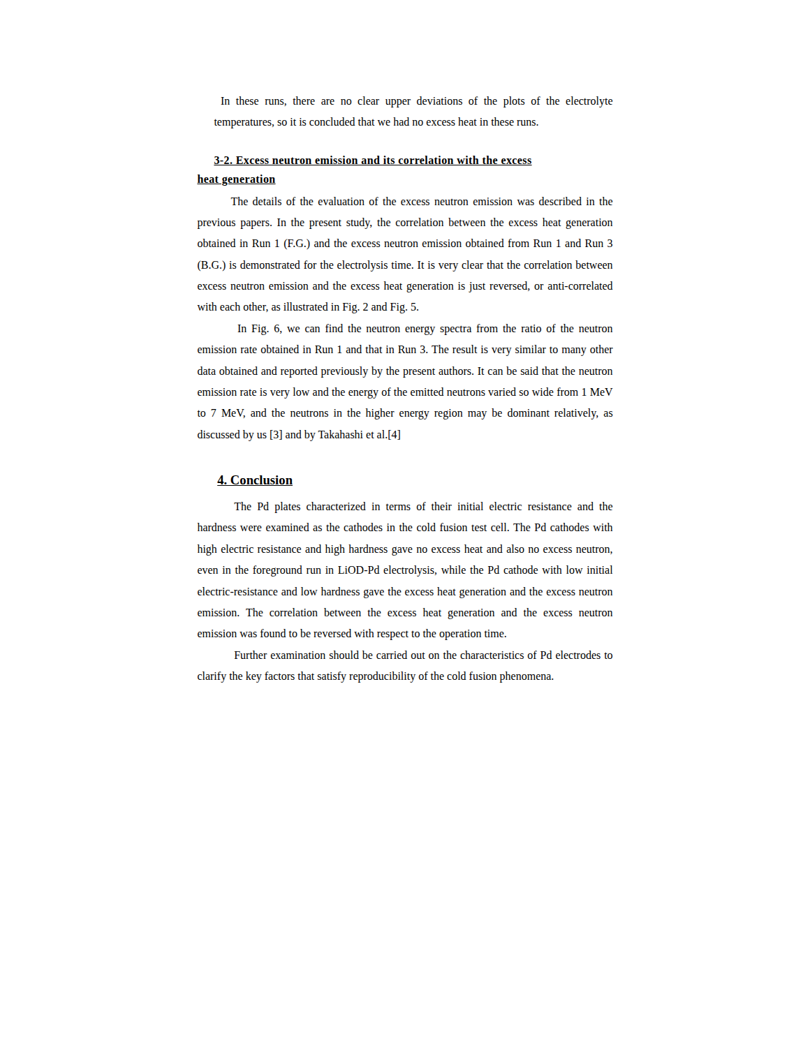In these runs, there are no clear upper deviations of the plots of the electrolyte temperatures, so it is concluded that we had no excess heat in these runs.
3-2. Excess neutron emission and its correlation with the excessheat generation
The details of the evaluation of the excess neutron emission was described in the previous papers. In the present study, the correlation between the excess heat generation obtained in Run 1 (F.G.) and the excess neutron emission obtained from Run 1 and Run 3 (B.G.) is demonstrated for the electrolysis time. It is very clear that the correlation between excess neutron emission and the excess heat generation is just reversed, or anti-correlated with each other, as illustrated in Fig. 2 and Fig. 5.
In Fig. 6, we can find the neutron energy spectra from the ratio of the neutron emission rate obtained in Run 1 and that in Run 3. The result is very similar to many other data obtained and reported previously by the present authors. It can be said that the neutron emission rate is very low and the energy of the emitted neutrons varied so wide from 1 MeV to 7 MeV, and the neutrons in the higher energy region may be dominant relatively, as discussed by us [3] and by Takahashi et al.[4]
4. Conclusion
The Pd plates characterized in terms of their initial electric resistance and the hardness were examined as the cathodes in the cold fusion test cell. The Pd cathodes with high electric resistance and high hardness gave no excess heat and also no excess neutron, even in the foreground run in LiOD-Pd electrolysis, while the Pd cathode with low initial electric-resistance and low hardness gave the excess heat generation and the excess neutron emission. The correlation between the excess heat generation and the excess neutron emission was found to be reversed with respect to the operation time.
Further examination should be carried out on the characteristics of Pd electrodes to clarify the key factors that satisfy reproducibility of the cold fusion phenomena.